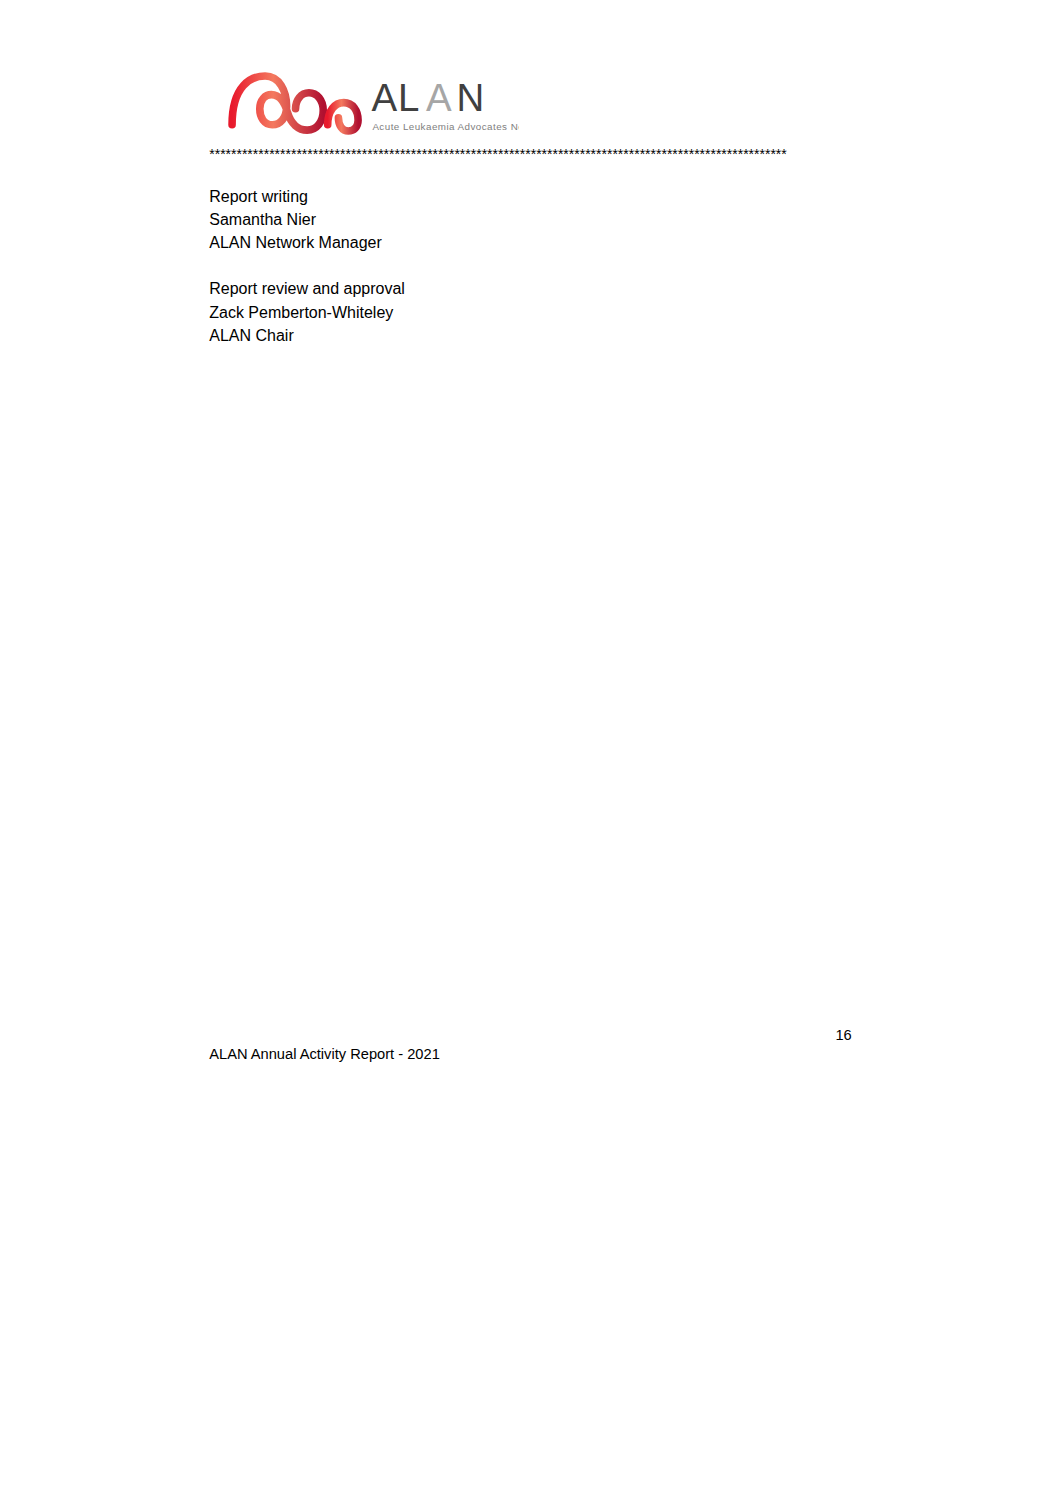**********************************************************************************************************
Report writing
Samantha Nier
ALAN Network Manager
Report review and approval
Zack Pemberton-Whiteley
ALAN Chair
ALAN Annual Activity Report - 2021
16